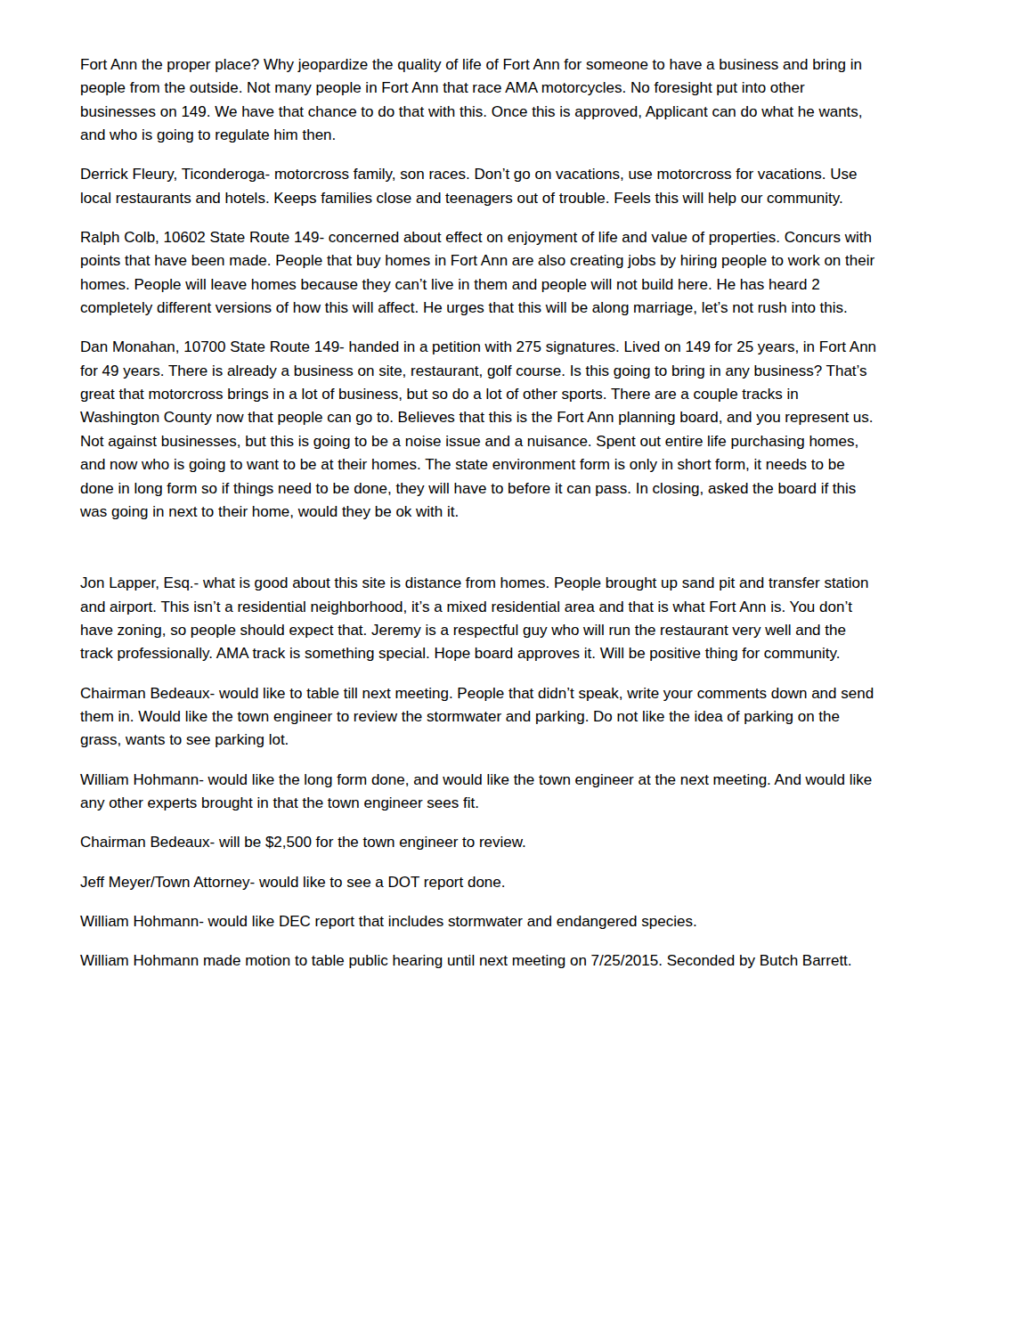Fort Ann the proper place? Why jeopardize the quality of life of Fort Ann for someone to have a business and bring in people from the outside. Not many people in Fort Ann that race AMA motorcycles. No foresight put into other businesses on 149. We have that chance to do that with this. Once this is approved, Applicant can do what he wants, and who is going to regulate him then.
Derrick Fleury, Ticonderoga- motorcross family, son races. Don’t go on vacations, use motorcross for vacations. Use local restaurants and hotels. Keeps families close and teenagers out of trouble. Feels this will help our community.
Ralph Colb, 10602 State Route 149- concerned about effect on enjoyment of life and value of properties. Concurs with points that have been made. People that buy homes in Fort Ann are also creating jobs by hiring people to work on their homes. People will leave homes because they can’t live in them and people will not build here. He has heard 2 completely different versions of how this will affect. He urges that this will be along marriage, let’s not rush into this.
Dan Monahan, 10700 State Route 149- handed in a petition with 275 signatures. Lived on 149 for 25 years, in Fort Ann for 49 years. There is already a business on site, restaurant, golf course. Is this going to bring in any business? That’s great that motorcross brings in a lot of business, but so do a lot of other sports. There are a couple tracks in Washington County now that people can go to. Believes that this is the Fort Ann planning board, and you represent us. Not against businesses, but this is going to be a noise issue and a nuisance. Spent out entire life purchasing homes, and now who is going to want to be at their homes. The state environment form is only in short form, it needs to be done in long form so if things need to be done, they will have to before it can pass. In closing, asked the board if this was going in next to their home, would they be ok with it.
Jon Lapper, Esq.- what is good about this site is distance from homes. People brought up sand pit and transfer station and airport. This isn’t a residential neighborhood, it’s a mixed residential area and that is what Fort Ann is. You don’t have zoning, so people should expect that. Jeremy is a respectful guy who will run the restaurant very well and the track professionally. AMA track is something special. Hope board approves it. Will be positive thing for community.
Chairman Bedeaux- would like to table till next meeting. People that didn’t speak, write your comments down and send them in. Would like the town engineer to review the stormwater and parking. Do not like the idea of parking on the grass, wants to see parking lot.
William Hohmann- would like the long form done, and would like the town engineer at the next meeting. And would like any other experts brought in that the town engineer sees fit.
Chairman Bedeaux- will be $2,500 for the town engineer to review.
Jeff Meyer/Town Attorney- would like to see a DOT report done.
William Hohmann- would like DEC report that includes stormwater and endangered species.
William Hohmann made motion to table public hearing until next meeting on 7/25/2015. Seconded by Butch Barrett.